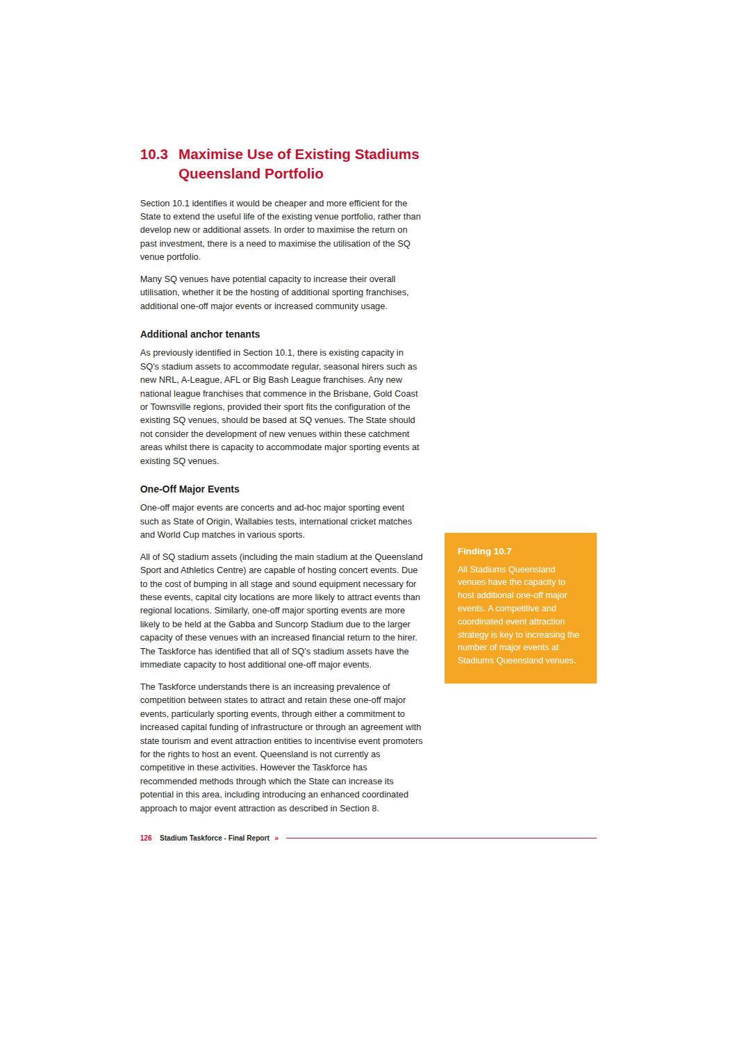10.3 Maximise Use of Existing Stadiums Queensland Portfolio
Section 10.1 identifies it would be cheaper and more efficient for the State to extend the useful life of the existing venue portfolio, rather than develop new or additional assets. In order to maximise the return on past investment, there is a need to maximise the utilisation of the SQ venue portfolio.
Many SQ venues have potential capacity to increase their overall utilisation, whether it be the hosting of additional sporting franchises, additional one-off major events or increased community usage.
Additional anchor tenants
As previously identified in Section 10.1, there is existing capacity in SQ's stadium assets to accommodate regular, seasonal hirers such as new NRL, A-League, AFL or Big Bash League franchises. Any new national league franchises that commence in the Brisbane, Gold Coast or Townsville regions, provided their sport fits the configuration of the existing SQ venues, should be based at SQ venues. The State should not consider the development of new venues within these catchment areas whilst there is capacity to accommodate major sporting events at existing SQ venues.
One-Off Major Events
One-off major events are concerts and ad-hoc major sporting event such as State of Origin, Wallabies tests, international cricket matches and World Cup matches in various sports.
All of SQ stadium assets (including the main stadium at the Queensland Sport and Athletics Centre) are capable of hosting concert events. Due to the cost of bumping in all stage and sound equipment necessary for these events, capital city locations are more likely to attract events than regional locations. Similarly, one-off major sporting events are more likely to be held at the Gabba and Suncorp Stadium due to the larger capacity of these venues with an increased financial return to the hirer. The Taskforce has identified that all of SQ's stadium assets have the immediate capacity to host additional one-off major events.
The Taskforce understands there is an increasing prevalence of competition between states to attract and retain these one-off major events, particularly sporting events, through either a commitment to increased capital funding of infrastructure or through an agreement with state tourism and event attraction entities to incentivise event promoters for the rights to host an event. Queensland is not currently as competitive in these activities. However the Taskforce has recommended methods through which the State can increase its potential in this area, including introducing an enhanced coordinated approach to major event attraction as described in Section 8.
Finding 10.7
All Stadiums Queensland venues have the capacity to host additional one-off major events. A competitive and coordinated event attraction strategy is key to increasing the number of major events at Stadiums Queensland venues.
126 Stadium Taskforce - Final Report »